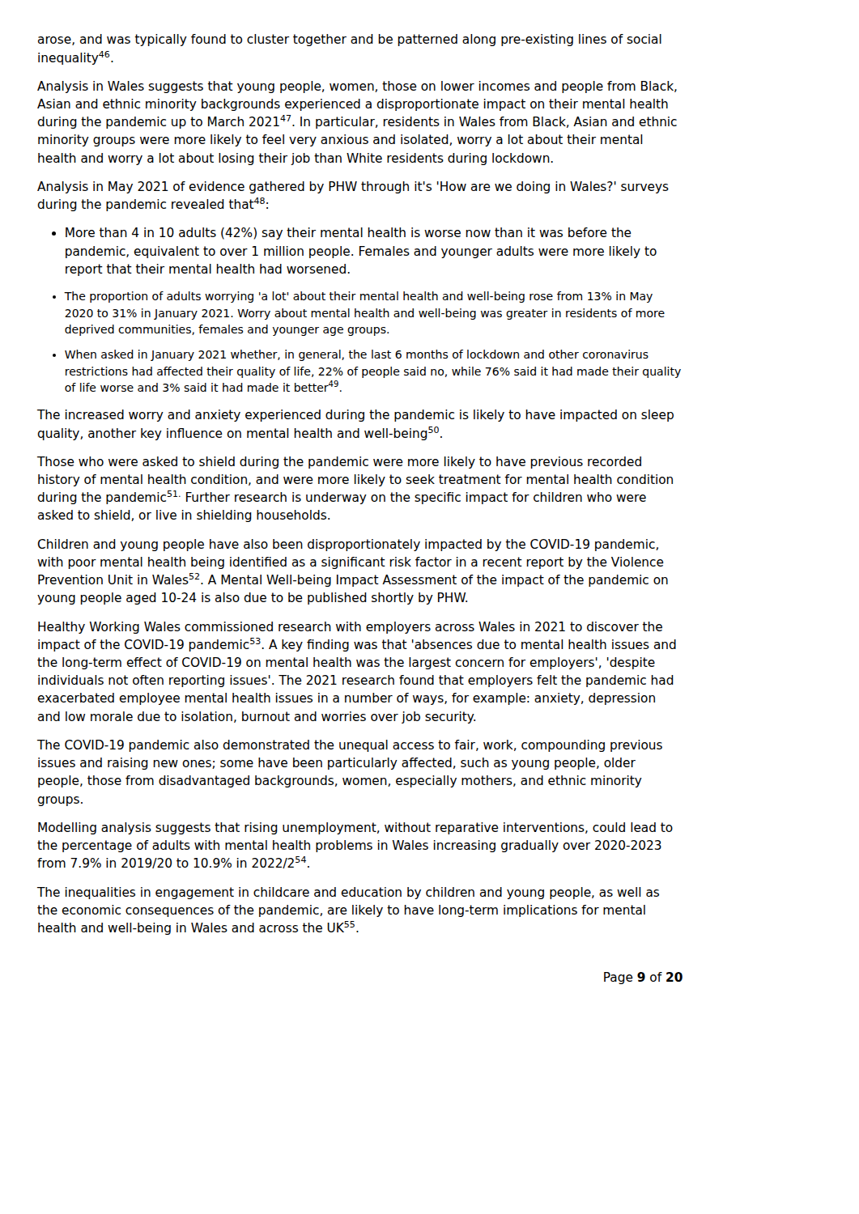arose, and was typically found to cluster together and be patterned along pre-existing lines of social inequality46.
Analysis in Wales suggests that young people, women, those on lower incomes and people from Black, Asian and ethnic minority backgrounds experienced a disproportionate impact on their mental health during the pandemic up to March 202147. In particular, residents in Wales from Black, Asian and ethnic minority groups were more likely to feel very anxious and isolated, worry a lot about their mental health and worry a lot about losing their job than White residents during lockdown.
Analysis in May 2021 of evidence gathered by PHW through it's 'How are we doing in Wales?' surveys during the pandemic revealed that48:
More than 4 in 10 adults (42%) say their mental health is worse now than it was before the pandemic, equivalent to over 1 million people. Females and younger adults were more likely to report that their mental health had worsened.
The proportion of adults worrying 'a lot' about their mental health and well-being rose from 13% in May 2020 to 31% in January 2021. Worry about mental health and well-being was greater in residents of more deprived communities, females and younger age groups.
When asked in January 2021 whether, in general, the last 6 months of lockdown and other coronavirus restrictions had affected their quality of life, 22% of people said no, while 76% said it had made their quality of life worse and 3% said it had made it better49.
The increased worry and anxiety experienced during the pandemic is likely to have impacted on sleep quality, another key influence on mental health and well-being50.
Those who were asked to shield during the pandemic were more likely to have previous recorded history of mental health condition, and were more likely to seek treatment for mental health condition during the pandemic51. Further research is underway on the specific impact for children who were asked to shield, or live in shielding households.
Children and young people have also been disproportionately impacted by the COVID-19 pandemic, with poor mental health being identified as a significant risk factor in a recent report by the Violence Prevention Unit in Wales52. A Mental Well-being Impact Assessment of the impact of the pandemic on young people aged 10-24 is also due to be published shortly by PHW.
Healthy Working Wales commissioned research with employers across Wales in 2021 to discover the impact of the COVID-19 pandemic53. A key finding was that 'absences due to mental health issues and the long-term effect of COVID-19 on mental health was the largest concern for employers', 'despite individuals not often reporting issues'. The 2021 research found that employers felt the pandemic had exacerbated employee mental health issues in a number of ways, for example: anxiety, depression and low morale due to isolation, burnout and worries over job security.
The COVID-19 pandemic also demonstrated the unequal access to fair, work, compounding previous issues and raising new ones; some have been particularly affected, such as young people, older people, those from disadvantaged backgrounds, women, especially mothers, and ethnic minority groups.
Modelling analysis suggests that rising unemployment, without reparative interventions, could lead to the percentage of adults with mental health problems in Wales increasing gradually over 2020-2023 from 7.9% in 2019/20 to 10.9% in 2022/254.
The inequalities in engagement in childcare and education by children and young people, as well as the economic consequences of the pandemic, are likely to have long-term implications for mental health and well-being in Wales and across the UK55.
Page 9 of 20